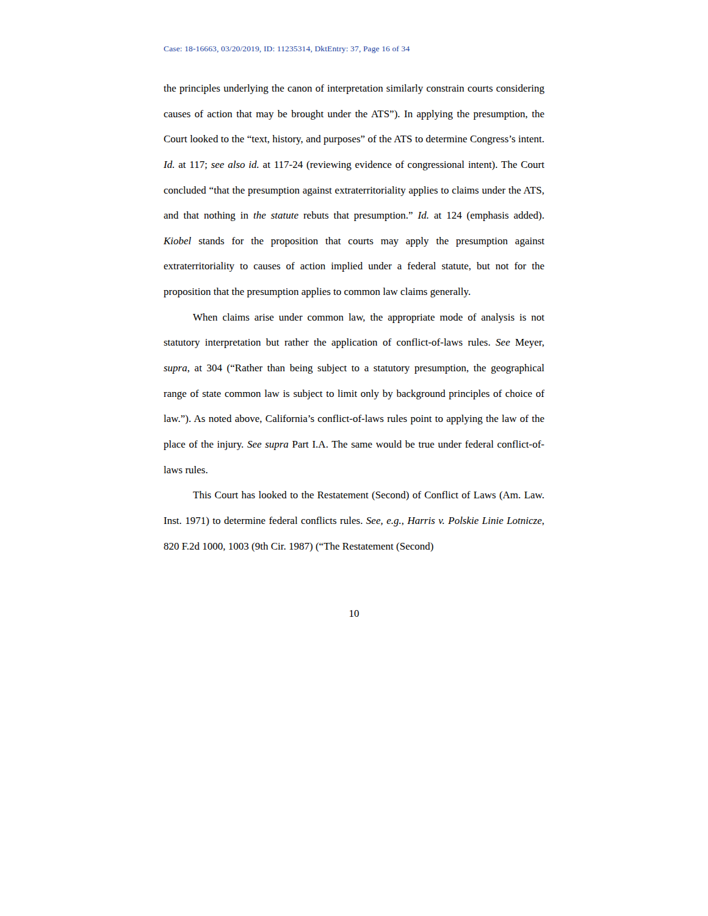Case: 18-16663, 03/20/2019, ID: 11235314, DktEntry: 37, Page 16 of 34
the principles underlying the canon of interpretation similarly constrain courts considering causes of action that may be brought under the ATS”). In applying the presumption, the Court looked to the “text, history, and purposes” of the ATS to determine Congress’s intent. Id. at 117; see also id. at 117-24 (reviewing evidence of congressional intent). The Court concluded “that the presumption against extraterritoriality applies to claims under the ATS, and that nothing in the statute rebuts that presumption.” Id. at 124 (emphasis added). Kiobel stands for the proposition that courts may apply the presumption against extraterritoriality to causes of action implied under a federal statute, but not for the proposition that the presumption applies to common law claims generally.
When claims arise under common law, the appropriate mode of analysis is not statutory interpretation but rather the application of conflict-of-laws rules. See Meyer, supra, at 304 (“Rather than being subject to a statutory presumption, the geographical range of state common law is subject to limit only by background principles of choice of law.”). As noted above, California’s conflict-of-laws rules point to applying the law of the place of the injury. See supra Part I.A. The same would be true under federal conflict-of-laws rules.
This Court has looked to the Restatement (Second) of Conflict of Laws (Am. Law. Inst. 1971) to determine federal conflicts rules. See, e.g., Harris v. Polskie Linie Lotnicze, 820 F.2d 1000, 1003 (9th Cir. 1987) (“The Restatement (Second)
10